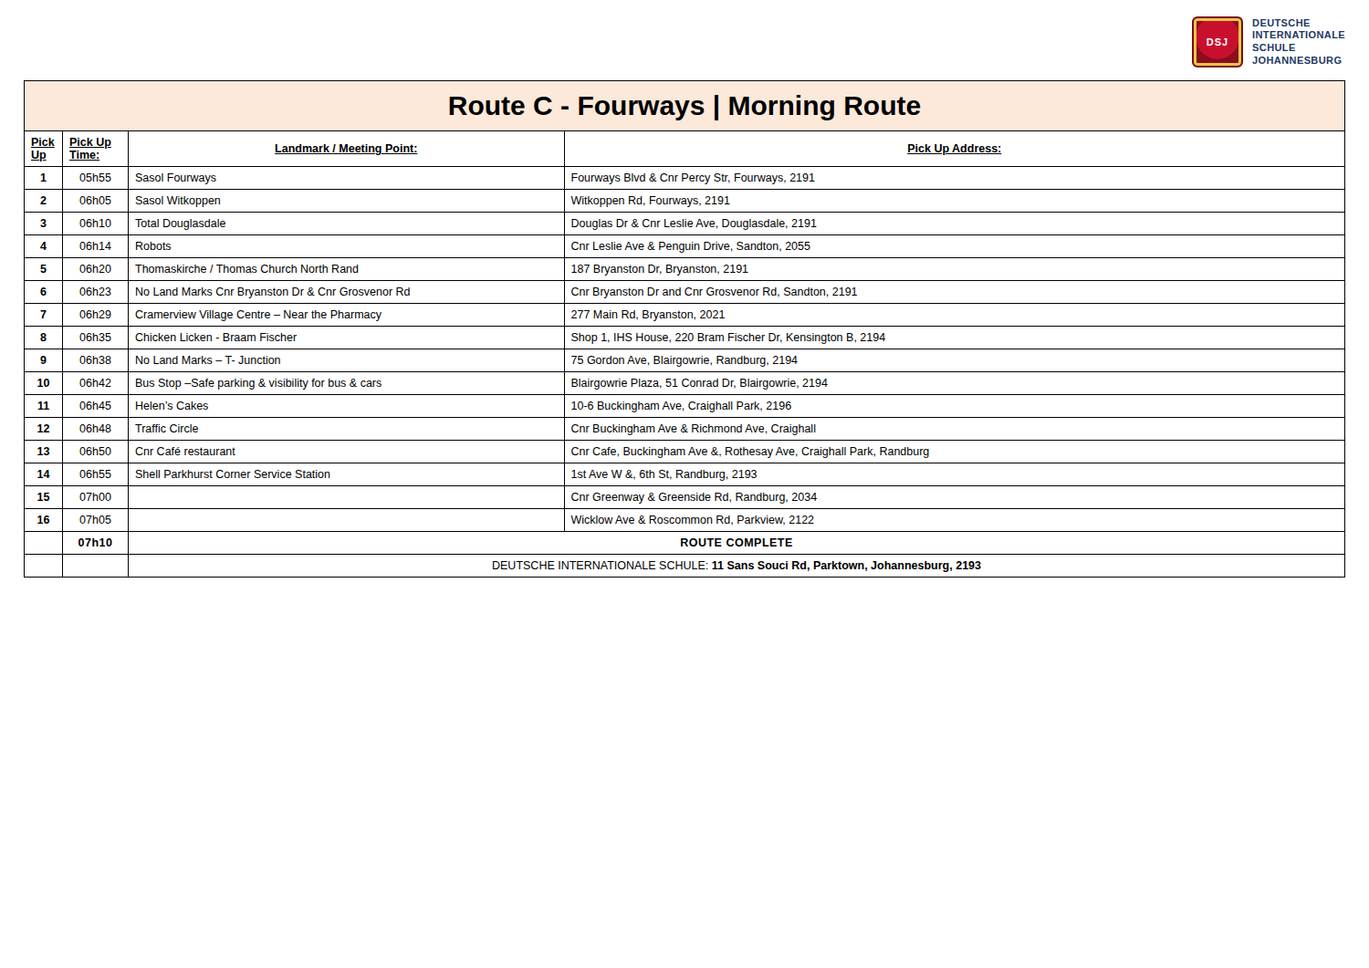DEUTSCHE
INTERNATIONALE
SCHULE
JOHANNESBURG
Route C - Fourways | Morning Route
| Pick Up | Pick Up Time: | Landmark / Meeting Point: | Pick Up Address: |
| --- | --- | --- | --- |
| 1 | 05h55 | Sasol Fourways | Fourways Blvd & Cnr Percy Str, Fourways, 2191 |
| 2 | 06h05 | Sasol Witkoppen | Witkoppen Rd, Fourways, 2191 |
| 3 | 06h10 | Total Douglasdale | Douglas Dr & Cnr Leslie Ave, Douglasdale, 2191 |
| 4 | 06h14 | Robots | Cnr Leslie Ave & Penguin Drive, Sandton, 2055 |
| 5 | 06h20 | Thomaskirche / Thomas Church North Rand | 187 Bryanston Dr, Bryanston, 2191 |
| 6 | 06h23 | No Land Marks Cnr Bryanston Dr & Cnr Grosvenor Rd | Cnr Bryanston Dr and Cnr Grosvenor Rd, Sandton, 2191 |
| 7 | 06h29 | Cramerview Village Centre – Near the Pharmacy | 277 Main Rd, Bryanston, 2021 |
| 8 | 06h35 | Chicken Licken - Braam Fischer | Shop 1, IHS House, 220 Bram Fischer Dr, Kensington B, 2194 |
| 9 | 06h38 | No Land Marks – T- Junction | 75 Gordon Ave, Blairgowrie, Randburg, 2194 |
| 10 | 06h42 | Bus Stop –Safe parking & visibility for bus & cars | Blairgowrie Plaza, 51 Conrad Dr, Blairgowrie, 2194 |
| 11 | 06h45 | Helen’s Cakes | 10-6 Buckingham Ave, Craighall Park, 2196 |
| 12 | 06h48 | Traffic Circle | Cnr Buckingham Ave & Richmond Ave, Craighall |
| 13 | 06h50 | Cnr Café restaurant | Cnr Cafe, Buckingham Ave &, Rothesay Ave, Craighall Park, Randburg |
| 14 | 06h55 | Shell Parkhurst Corner Service Station | 1st Ave W &, 6th St, Randburg, 2193 |
| 15 | 07h00 | | Cnr Greenway & Greenside Rd, Randburg, 2034 |
| 16 | 07h05 | | Wicklow Ave & Roscommon Rd, Parkview, 2122 |
| | 07h10 | ROUTE COMPLETE |
| | | DEUTSCHE INTERNATIONALE SCHULE: 11 Sans Souci Rd, Parktown, Johannesburg, 2193 |